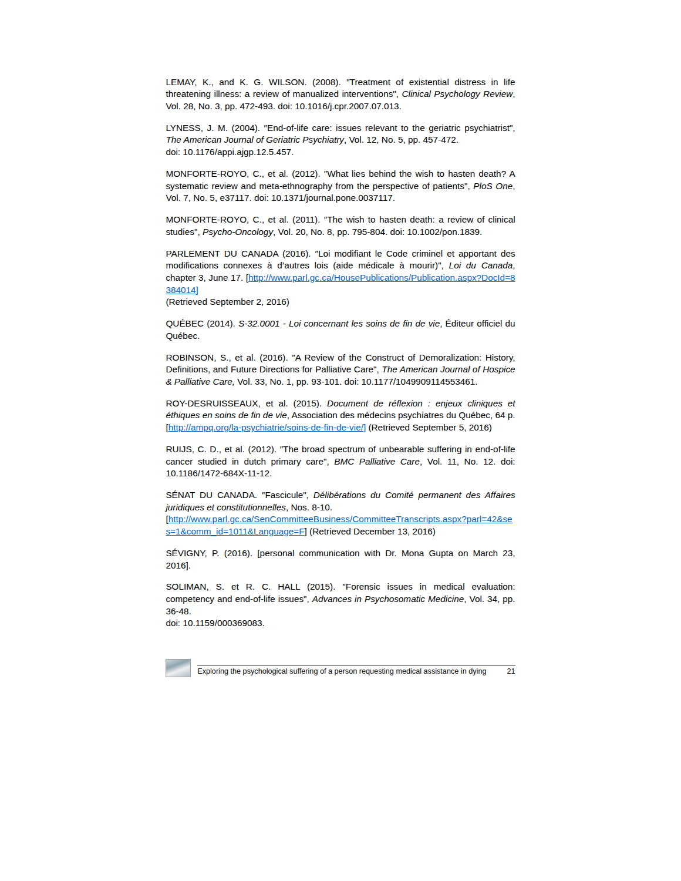LEMAY, K., and K. G. WILSON. (2008). ″Treatment of existential distress in life threatening illness: a review of manualized interventions", Clinical Psychology Review, Vol. 28, No. 3, pp. 472-493. doi: 10.1016/j.cpr.2007.07.013.
LYNESS, J. M. (2004). ″End-of-life care: issues relevant to the geriatric psychiatrist", The American Journal of Geriatric Psychiatry, Vol. 12, No. 5, pp. 457-472.
doi: 10.1176/appi.ajgp.12.5.457.
MONFORTE-ROYO, C., et al. (2012). ″What lies behind the wish to hasten death? A systematic review and meta-ethnography from the perspective of patients", PloS One, Vol. 7, No. 5, e37117. doi: 10.1371/journal.pone.0037117.
MONFORTE-ROYO, C., et al. (2011). ″The wish to hasten death: a review of clinical studies", Psycho-Oncology, Vol. 20, No. 8, pp. 795-804. doi: 10.1002/pon.1839.
PARLEMENT DU CANADA (2016). ″Loi modifiant le Code criminel et apportant des modifications connexes à d’autres lois (aide médicale à mourir)", Loi du Canada, chapter 3, June 17. [http://www.parl.gc.ca/HousePublications/Publication.aspx?DocId=8384014]
(Retrieved September 2, 2016)
QUÉBEC (2014). S-32.0001 - Loi concernant les soins de fin de vie, Éditeur officiel du Québec.
ROBINSON, S., et al. (2016). ″A Review of the Construct of Demoralization: History, Definitions, and Future Directions for Palliative Care", The American Journal of Hospice & Palliative Care, Vol. 33, No. 1, pp. 93-101. doi: 10.1177/1049909114553461.
ROY-DESRUISSEAUX, et al. (2015). Document de réflexion : enjeux cliniques et éthiques en soins de fin de vie, Association des médecins psychiatres du Québec, 64 p. [http://ampq.org/la-psychiatrie/soins-de-fin-de-vie/] (Retrieved September 5, 2016)
RUIJS, C. D., et al. (2012). ″The broad spectrum of unbearable suffering in end-of-life cancer studied in dutch primary care", BMC Palliative Care, Vol. 11, No. 12. doi: 10.1186/1472-684X-11-12.
SÉNAT DU CANADA. ″Fascicule", Délibérations du Comité permanent des Affaires juridiques et constitutionnelles, Nos. 8-10.
[http://www.parl.gc.ca/SenCommitteeBusiness/CommitteeTranscripts.aspx?parl=42&ses=1&comm_id=1011&Language=F] (Retrieved December 13, 2016)
SÉVIGNY, P. (2016). [personal communication with Dr. Mona Gupta on March 23, 2016].
SOLIMAN, S. et R. C. HALL (2015). ″Forensic issues in medical evaluation: competency and end-of-life issues", Advances in Psychosomatic Medicine, Vol. 34, pp. 36-48.
doi: 10.1159/000369083.
Exploring the psychological suffering of a person requesting medical assistance in dying 21